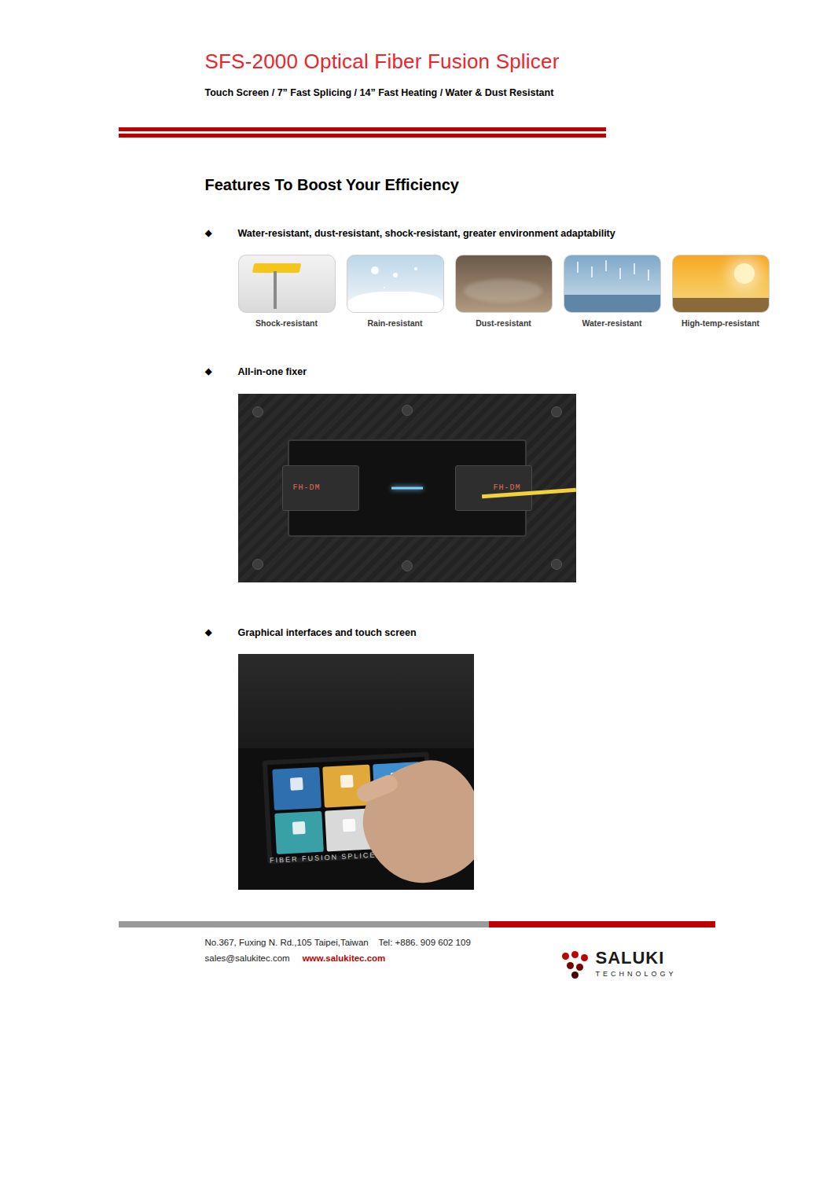SFS-2000 Optical Fiber Fusion Splicer
Touch Screen / 7” Fast Splicing / 14” Fast Heating / Water & Dust Resistant
Features To Boost Your Efficiency
Water-resistant, dust-resistant, shock-resistant, greater environment adaptability
Shock-resistant
Rain-resistant
Dust-resistant
Water-resistant
High-temp-resistant
All-in-one fixer
FH-DM
FH-DM
Graphical interfaces and touch screen
FIBER FUSION SPLICER
No.367, Fuxing N. Rd.,105 Taipei,Taiwan Tel: +886. 909 602 109
sales@salukitec.com www.salukitec.com
SALUKI
TECHNOLOGY